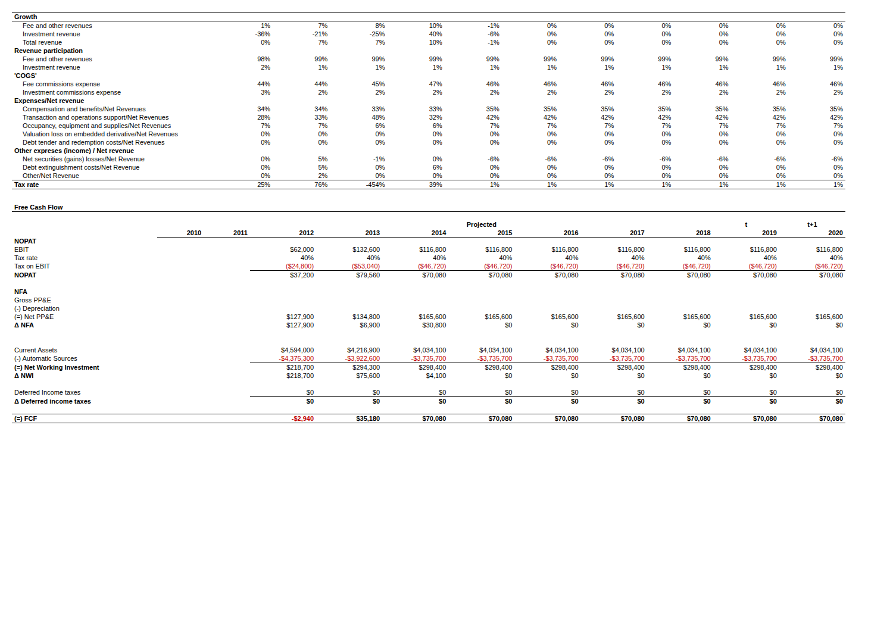| Growth | | | | | | | | | | | |
| Fee and other revenues | 1% | 7% | 8% | 10% | -1% | 0% | 0% | 0% | 0% | 0% | 0% |
| Investment revenue | -36% | -21% | -25% | 40% | -6% | 0% | 0% | 0% | 0% | 0% | 0% |
| Total revenue | 0% | 7% | 7% | 10% | -1% | 0% | 0% | 0% | 0% | 0% | 0% |
| Revenue participation | |
| Fee and other revenues | 98% | 99% | 99% | 99% | 99% | 99% | 99% | 99% | 99% | 99% | 99% |
| Investment revenue | 2% | 1% | 1% | 1% | 1% | 1% | 1% | 1% | 1% | 1% | 1% |
| 'COGS' | |
| Fee commissions expense | 44% | 44% | 45% | 47% | 46% | 46% | 46% | 46% | 46% | 46% | 46% |
| Investment commissions expense | 3% | 2% | 2% | 2% | 2% | 2% | 2% | 2% | 2% | 2% | 2% |
| Expenses/Net revenue | |
| Compensation and benefits/Net Revenues | 34% | 34% | 33% | 33% | 35% | 35% | 35% | 35% | 35% | 35% | 35% |
| Transaction and operations support/Net Revenues | 28% | 33% | 48% | 32% | 42% | 42% | 42% | 42% | 42% | 42% | 42% |
| Occupancy, equipment and supplies/Net Revenues | 7% | 7% | 6% | 6% | 7% | 7% | 7% | 7% | 7% | 7% | 7% |
| Valuation loss on embedded derivative/Net Revenues | 0% | 0% | 0% | 0% | 0% | 0% | 0% | 0% | 0% | 0% | 0% |
| Debt tender and redemption costs/Net Revenues | 0% | 0% | 0% | 0% | 0% | 0% | 0% | 0% | 0% | 0% | 0% |
| Other expreses (income) / Net revenue | |
| Net securities (gains) losses/Net Revenue | 0% | 5% | -1% | 0% | -6% | -6% | -6% | -6% | -6% | -6% | -6% |
| Debt extinguishment costs/Net Revenue | 0% | 5% | 0% | 6% | 0% | 0% | 0% | 0% | 0% | 0% | 0% |
| Other/Net Revenue | 0% | 2% | 0% | 0% | 0% | 0% | 0% | 0% | 0% | 0% | 0% |
| Tax rate | 25% | 76% | -454% | 39% | 1% | 1% | 1% | 1% | 1% | 1% | 1% |
| Free Cash Flow |
| | | | | | | Projected | | | | t | t+1 |
| | 2010 | 2011 | 2012 | 2013 | 2014 | 2015 | 2016 | 2017 | 2018 | 2019 | 2020 |
| NOPAT | |
| EBIT | | | $62,000 | $132,600 | $116,800 | $116,800 | $116,800 | $116,800 | $116,800 | $116,800 | $116,800 |
| Tax rate | | | 40% | 40% | 40% | 40% | 40% | 40% | 40% | 40% | 40% |
| Tax on EBIT | | | ($24,800) | ($53,040) | ($46,720) | ($46,720) | ($46,720) | ($46,720) | ($46,720) | ($46,720) | ($46,720) |
| NOPAT | | | $37,200 | $79,560 | $70,080 | $70,080 | $70,080 | $70,080 | $70,080 | $70,080 | $70,080 |
| NFA | |
| Gross PP&E | |
| (-) Depreciation | |
| (=) Net PP&E | | | $127,900 | $134,800 | $165,600 | $165,600 | $165,600 | $165,600 | $165,600 | $165,600 | $165,600 |
| Δ NFA | | | $127,900 | $6,900 | $30,800 | $0 | $0 | $0 | $0 | $0 | $0 |
| Current Assets | | | $4,594,000 | $4,216,900 | $4,034,100 | $4,034,100 | $4,034,100 | $4,034,100 | $4,034,100 | $4,034,100 | $4,034,100 |
| (-) Automatic Sources | | | -$4,375,300 | -$3,922,600 | -$3,735,700 | -$3,735,700 | -$3,735,700 | -$3,735,700 | -$3,735,700 | -$3,735,700 | -$3,735,700 |
| (=) Net Working Investment | | | $218,700 | $294,300 | $298,400 | $298,400 | $298,400 | $298,400 | $298,400 | $298,400 | $298,400 |
| Δ NWI | | | $218,700 | $75,600 | $4,100 | $0 | $0 | $0 | $0 | $0 | $0 |
| Deferred Income taxes | | | $0 | $0 | $0 | $0 | $0 | $0 | $0 | $0 | $0 |
| Δ Deferred income taxes | | | $0 | $0 | $0 | $0 | $0 | $0 | $0 | $0 | $0 |
| (=) FCF | | | -$2,940 | $35,180 | $70,080 | $70,080 | $70,080 | $70,080 | $70,080 | $70,080 | $70,080 |